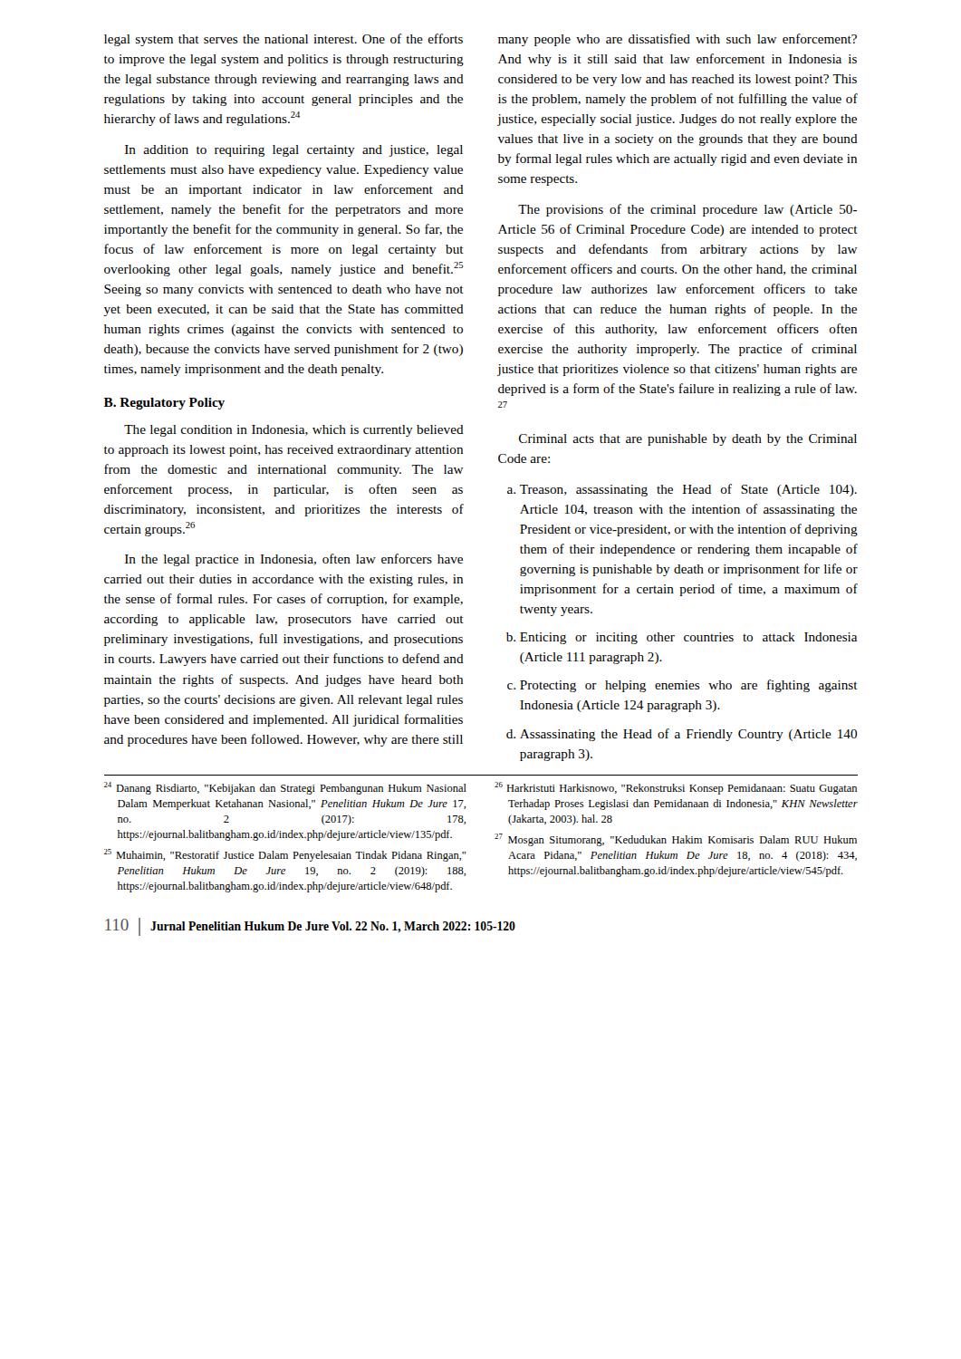legal system that serves the national interest. One of the efforts to improve the legal system and politics is through restructuring the legal substance through reviewing and rearranging laws and regulations by taking into account general principles and the hierarchy of laws and regulations.24
In addition to requiring legal certainty and justice, legal settlements must also have expediency value. Expediency value must be an important indicator in law enforcement and settlement, namely the benefit for the perpetrators and more importantly the benefit for the community in general. So far, the focus of law enforcement is more on legal certainty but overlooking other legal goals, namely justice and benefit.25 Seeing so many convicts with sentenced to death who have not yet been executed, it can be said that the State has committed human rights crimes (against the convicts with sentenced to death), because the convicts have served punishment for 2 (two) times, namely imprisonment and the death penalty.
B. Regulatory Policy
The legal condition in Indonesia, which is currently believed to approach its lowest point, has received extraordinary attention from the domestic and international community. The law enforcement process, in particular, is often seen as discriminatory, inconsistent, and prioritizes the interests of certain groups.26
In the legal practice in Indonesia, often law enforcers have carried out their duties in accordance with the existing rules, in the sense of formal rules. For cases of corruption, for example, according to applicable law, prosecutors have carried out preliminary investigations, full investigations, and prosecutions in courts. Lawyers have carried out their functions to defend and maintain the rights of suspects. And judges have heard both parties, so the courts' decisions are given. All relevant legal rules have been considered and implemented. All juridical formalities and procedures have been followed. However, why are there still many people who are dissatisfied with such law enforcement? And why is it still said that law enforcement in Indonesia is considered to be very low and has reached its lowest point? This is the problem, namely the problem of not fulfilling the value of justice, especially social justice. Judges do not really explore the values that live in a society on the grounds that they are bound by formal legal rules which are actually rigid and even deviate in some respects.
The provisions of the criminal procedure law (Article 50- Article 56 of Criminal Procedure Code) are intended to protect suspects and defendants from arbitrary actions by law enforcement officers and courts. On the other hand, the criminal procedure law authorizes law enforcement officers to take actions that can reduce the human rights of people. In the exercise of this authority, law enforcement officers often exercise the authority improperly. The practice of criminal justice that prioritizes violence so that citizens' human rights are deprived is a form of the State's failure in realizing a rule of law. 27
Criminal acts that are punishable by death by the Criminal Code are:
Treason, assassinating the Head of State (Article 104). Article 104, treason with the intention of assassinating the President or vice-president, or with the intention of depriving them of their independence or rendering them incapable of governing is punishable by death or imprisonment for life or imprisonment for a certain period of time, a maximum of twenty years.
Enticing or inciting other countries to attack Indonesia (Article 111 paragraph 2).
Protecting or helping enemies who are fighting against Indonesia (Article 124 paragraph 3).
Assassinating the Head of a Friendly Country (Article 140 paragraph 3).
24 Danang Risdiarto, "Kebijakan dan Strategi Pembangunan Hukum Nasional Dalam Memperkuat Ketahanan Nasional," Penelitian Hukum De Jure 17, no. 2 (2017): 178, https://ejournal.balitbangham.go.id/index.php/dejure/article/view/135/pdf.
25 Muhaimin, "Restoratif Justice Dalam Penyelesaian Tindak Pidana Ringan," Penelitian Hukum De Jure 19, no. 2 (2019): 188, https://ejournal.balitbangham.go.id/index.php/dejure/article/view/648/pdf.
26 Harkristuti Harkisnowo, "Rekonstruksi Konsep Pemidanaan: Suatu Gugatan Terhadap Proses Legislasi dan Pemidanaan di Indonesia," KHN Newsletter (Jakarta, 2003). hal. 28
27 Mosgan Situmorang, "Kedudukan Hakim Komisaris Dalam RUU Hukum Acara Pidana," Penelitian Hukum De Jure 18, no. 4 (2018): 434, https://ejournal.balitbangham.go.id/index.php/dejure/article/view/545/pdf.
110 Jurnal Penelitian Hukum De Jure Vol. 22 No. 1, March 2022: 105-120